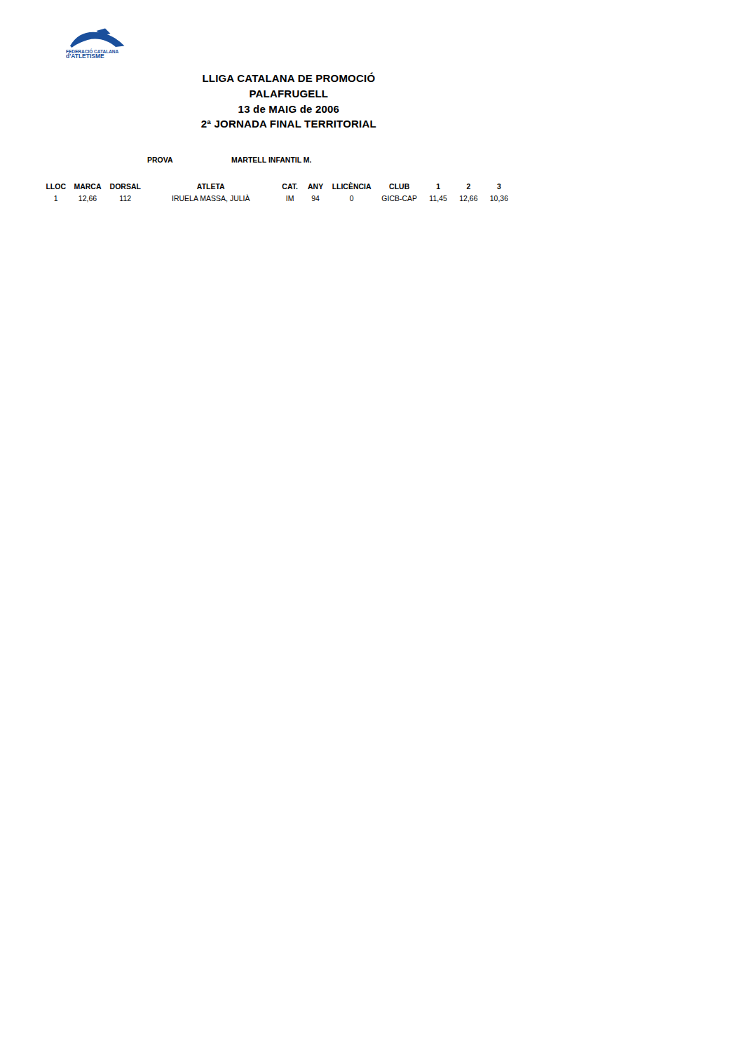LLIGA CATALANA DE PROMOCIÓ
PALAFRUGELL
13 de MAIG de 2006
2ª JORNADA FINAL TERRITORIAL
PROVAMARTELL INFANTIL M.
| LLOC | MARCA | DORSAL | ATLETA | CAT. | ANY | LLICÈNCIA | CLUB | 1 | 2 | 3 |
| --- | --- | --- | --- | --- | --- | --- | --- | --- | --- | --- |
| 1 | 12,66 | 112 | IRUELA MASSA, JULIÀ | IM | 94 | 0 | GICB-CAP | 11,45 | 12,66 | 10,36 |